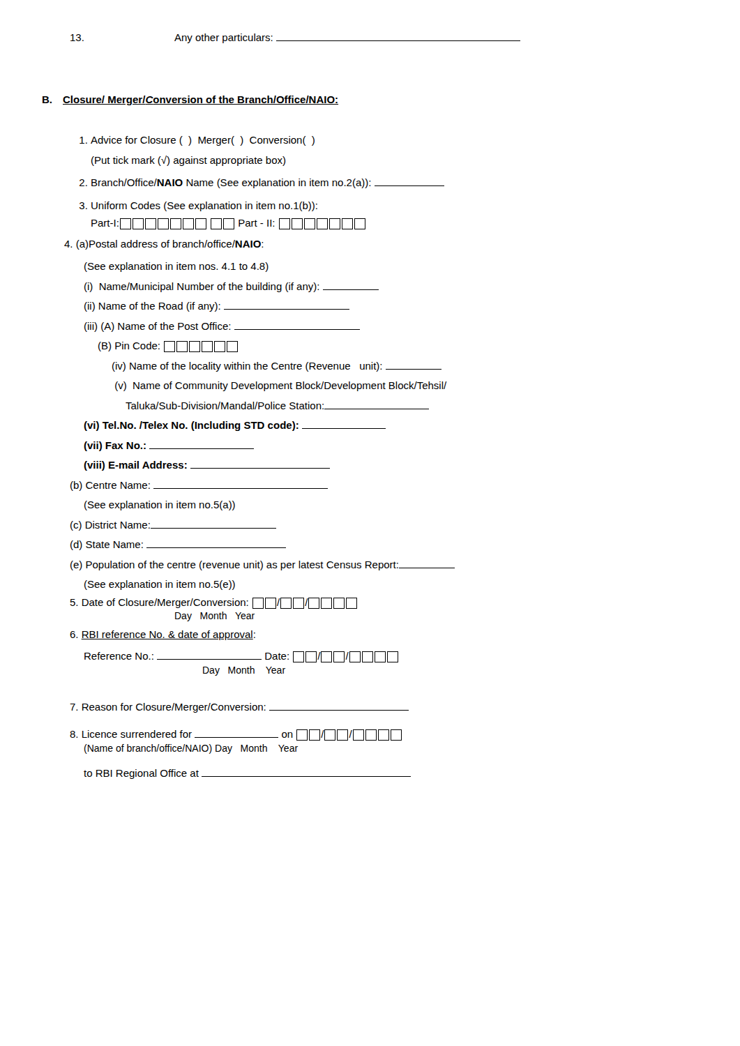13. Any other particulars:
B. Closure/ Merger/Conversion of the Branch/Office/NAIO:
Advice for Closure ( ) Merger( ) Conversion( )
(Put tick mark (√) against appropriate box)
Branch/Office/NAIO Name (See explanation in item no.2(a)):
Uniform Codes (See explanation in item no.1(b)):
Part-I: Part - II:
4. (a)Postal address of branch/office/NAIO:
(See explanation in item nos. 4.1 to 4.8)
(i) Name/Municipal Number of the building (if any):
(ii) Name of the Road (if any):
(iii) (A) Name of the Post Office:
(B) Pin Code:
(iv) Name of the locality within the Centre (Revenue unit):
(v) Name of Community Development Block/Development Block/Tehsil/
Taluka/Sub-Division/Mandal/Police Station:
(vi) Tel.No. /Telex No. (Including STD code):
(vii) Fax No.:
(viii) E-mail Address:
(b) Centre Name:
(See explanation in item no.5(a))
(c) District Name:
(d) State Name:
(e) Population of the centre (revenue unit) as per latest Census Report:
(See explanation in item no.5(e))
5. Date of Closure/Merger/Conversion: / /
Day Month Year
6. RBI reference No. & date of approval:
Reference No.: Date: / /
Day Month Year
7. Reason for Closure/Merger/Conversion:
8. Licence surrendered for on / /
(Name of branch/office/NAIO) Day Month Year
to RBI Regional Office at